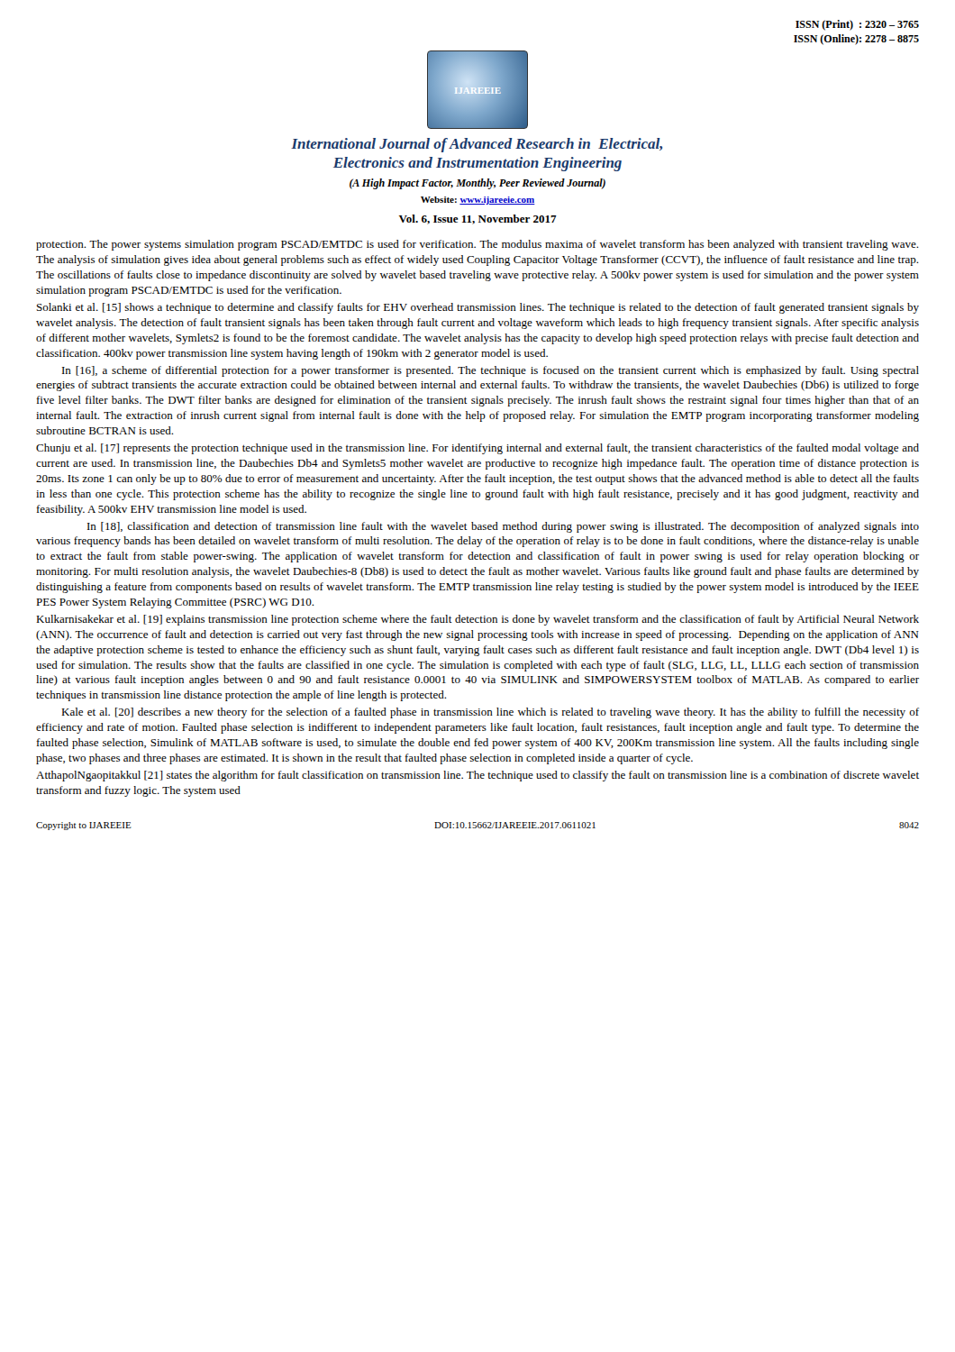ISSN (Print) : 2320 – 3765
ISSN (Online): 2278 – 8875
IJAREEIE
International Journal of Advanced Research in Electrical,
Electronics and Instrumentation Engineering
(A High Impact Factor, Monthly, Peer Reviewed Journal)
Website: www.ijareeie.com
Vol. 6, Issue 11, November 2017
protection. The power systems simulation program PSCAD/EMTDC is used for verification. The modulus maxima of wavelet transform has been analyzed with transient traveling wave. The analysis of simulation gives idea about general problems such as effect of widely used Coupling Capacitor Voltage Transformer (CCVT), the influence of fault resistance and line trap. The oscillations of faults close to impedance discontinuity are solved by wavelet based traveling wave protective relay. A 500kv power system is used for simulation and the power system simulation program PSCAD/EMTDC is used for the verification.
Solanki et al. [15] shows a technique to determine and classify faults for EHV overhead transmission lines. The technique is related to the detection of fault generated transient signals by wavelet analysis. The detection of fault transient signals has been taken through fault current and voltage waveform which leads to high frequency transient signals. After specific analysis of different mother wavelets, Symlets2 is found to be the foremost candidate. The wavelet analysis has the capacity to develop high speed protection relays with precise fault detection and classification. 400kv power transmission line system having length of 190km with 2 generator model is used.
In [16], a scheme of differential protection for a power transformer is presented. The technique is focused on the transient current which is emphasized by fault. Using spectral energies of subtract transients the accurate extraction could be obtained between internal and external faults. To withdraw the transients, the wavelet Daubechies (Db6) is utilized to forge five level filter banks. The DWT filter banks are designed for elimination of the transient signals precisely. The inrush fault shows the restraint signal four times higher than that of an internal fault. The extraction of inrush current signal from internal fault is done with the help of proposed relay. For simulation the EMTP program incorporating transformer modeling subroutine BCTRAN is used.
Chunju et al. [17] represents the protection technique used in the transmission line. For identifying internal and external fault, the transient characteristics of the faulted modal voltage and current are used. In transmission line, the Daubechies Db4 and Symlets5 mother wavelet are productive to recognize high impedance fault. The operation time of distance protection is 20ms. Its zone 1 can only be up to 80% due to error of measurement and uncertainty. After the fault inception, the test output shows that the advanced method is able to detect all the faults in less than one cycle. This protection scheme has the ability to recognize the single line to ground fault with high fault resistance, precisely and it has good judgment, reactivity and feasibility. A 500kv EHV transmission line model is used.
In [18], classification and detection of transmission line fault with the wavelet based method during power swing is illustrated. The decomposition of analyzed signals into various frequency bands has been detailed on wavelet transform of multi resolution. The delay of the operation of relay is to be done in fault conditions, where the distance-relay is unable to extract the fault from stable power-swing. The application of wavelet transform for detection and classification of fault in power swing is used for relay operation blocking or monitoring. For multi resolution analysis, the wavelet Daubechies-8 (Db8) is used to detect the fault as mother wavelet. Various faults like ground fault and phase faults are determined by distinguishing a feature from components based on results of wavelet transform. The EMTP transmission line relay testing is studied by the power system model is introduced by the IEEE PES Power System Relaying Committee (PSRC) WG D10.
Kulkarnisakekar et al. [19] explains transmission line protection scheme where the fault detection is done by wavelet transform and the classification of fault by Artificial Neural Network (ANN). The occurrence of fault and detection is carried out very fast through the new signal processing tools with increase in speed of processing. Depending on the application of ANN the adaptive protection scheme is tested to enhance the efficiency such as shunt fault, varying fault cases such as different fault resistance and fault inception angle. DWT (Db4 level 1) is used for simulation. The results show that the faults are classified in one cycle. The simulation is completed with each type of fault (SLG, LLG, LL, LLLG each section of transmission line) at various fault inception angles between 0 and 90 and fault resistance 0.0001 to 40 via SIMULINK and SIMPOWERSYSTEM toolbox of MATLAB. As compared to earlier techniques in transmission line distance protection the ample of line length is protected.
Kale et al. [20] describes a new theory for the selection of a faulted phase in transmission line which is related to traveling wave theory. It has the ability to fulfill the necessity of efficiency and rate of motion. Faulted phase selection is indifferent to independent parameters like fault location, fault resistances, fault inception angle and fault type. To determine the faulted phase selection, Simulink of MATLAB software is used, to simulate the double end fed power system of 400 KV, 200Km transmission line system. All the faults including single phase, two phases and three phases are estimated. It is shown in the result that faulted phase selection in completed inside a quarter of cycle.
AtthapolNgaopitakkul [21] states the algorithm for fault classification on transmission line. The technique used to classify the fault on transmission line is a combination of discrete wavelet transform and fuzzy logic. The system used
Copyright to IJAREEIE
DOI:10.15662/IJAREEIE.2017.0611021
8042